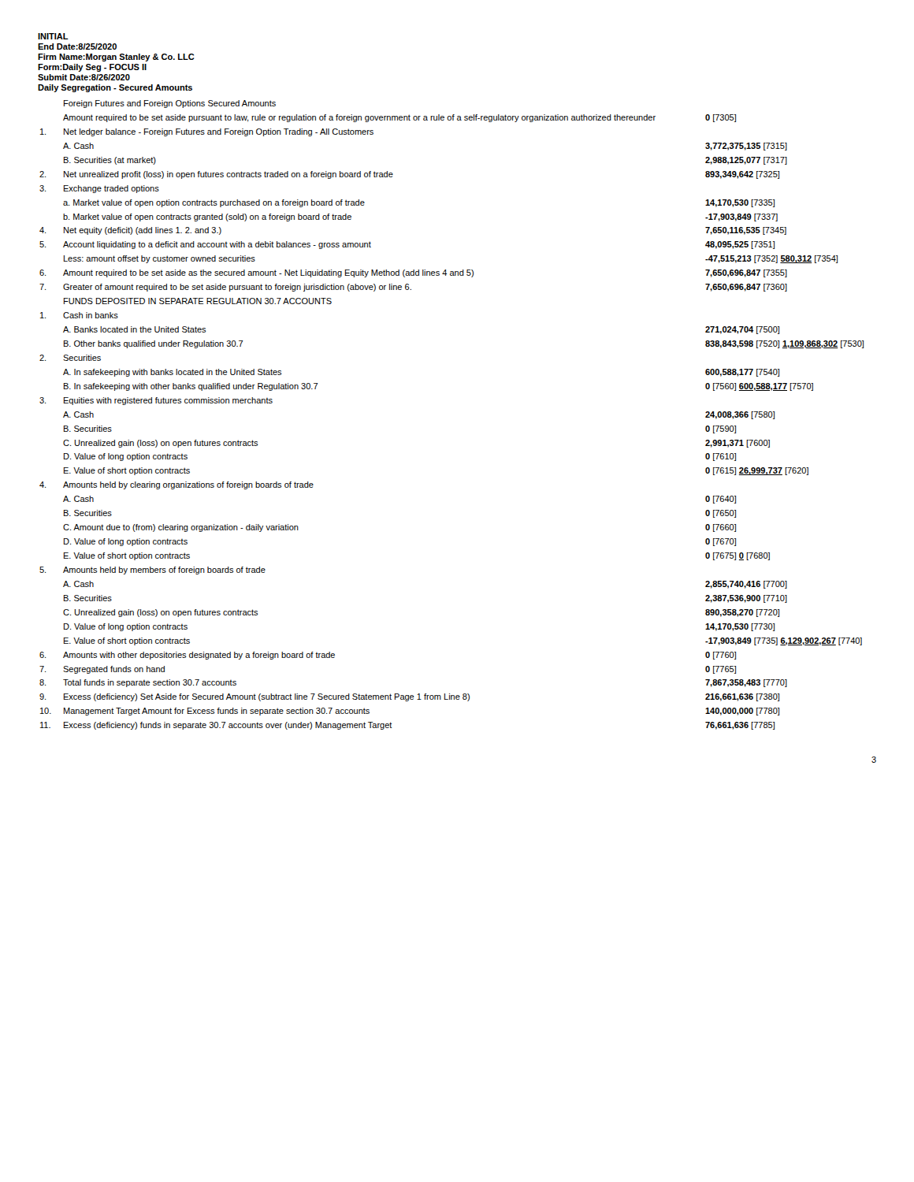INITIAL
End Date:8/25/2020
Firm Name:Morgan Stanley & Co. LLC
Form:Daily Seg - FOCUS II
Submit Date:8/26/2020
Daily Segregation - Secured Amounts
| | Foreign Futures and Foreign Options Secured Amounts | |
| | Amount required to be set aside pursuant to law, rule or regulation of a foreign government or a rule of a self-regulatory organization authorized thereunder | 0 [7305] |
| 1. | Net ledger balance - Foreign Futures and Foreign Option Trading - All Customers | |
| | A. Cash | 3,772,375,135 [7315] |
| | B. Securities (at market) | 2,988,125,077 [7317] |
| 2. | Net unrealized profit (loss) in open futures contracts traded on a foreign board of trade | 893,349,642 [7325] |
| 3. | Exchange traded options | |
| | a. Market value of open option contracts purchased on a foreign board of trade | 14,170,530 [7335] |
| | b. Market value of open contracts granted (sold) on a foreign board of trade | -17,903,849 [7337] |
| 4. | Net equity (deficit) (add lines 1. 2. and 3.) | 7,650,116,535 [7345] |
| 5. | Account liquidating to a deficit and account with a debit balances - gross amount | 48,095,525 [7351] |
| | Less: amount offset by customer owned securities | -47,515,213 [7352] 580,312 [7354] |
| 6. | Amount required to be set aside as the secured amount - Net Liquidating Equity Method (add lines 4 and 5) | 7,650,696,847 [7355] |
| 7. | Greater of amount required to be set aside pursuant to foreign jurisdiction (above) or line 6. | 7,650,696,847 [7360] |
| | FUNDS DEPOSITED IN SEPARATE REGULATION 30.7 ACCOUNTS | |
| 1. | Cash in banks | |
| | A. Banks located in the United States | 271,024,704 [7500] |
| | B. Other banks qualified under Regulation 30.7 | 838,843,598 [7520] 1,109,868,302 [7530] |
| 2. | Securities | |
| | A. In safekeeping with banks located in the United States | 600,588,177 [7540] |
| | B. In safekeeping with other banks qualified under Regulation 30.7 | 0 [7560] 600,588,177 [7570] |
| 3. | Equities with registered futures commission merchants | |
| | A. Cash | 24,008,366 [7580] |
| | B. Securities | 0 [7590] |
| | C. Unrealized gain (loss) on open futures contracts | 2,991,371 [7600] |
| | D. Value of long option contracts | 0 [7610] |
| | E. Value of short option contracts | 0 [7615] 26,999,737 [7620] |
| 4. | Amounts held by clearing organizations of foreign boards of trade | |
| | A. Cash | 0 [7640] |
| | B. Securities | 0 [7650] |
| | C. Amount due to (from) clearing organization - daily variation | 0 [7660] |
| | D. Value of long option contracts | 0 [7670] |
| | E. Value of short option contracts | 0 [7675] 0 [7680] |
| 5. | Amounts held by members of foreign boards of trade | |
| | A. Cash | 2,855,740,416 [7700] |
| | B. Securities | 2,387,536,900 [7710] |
| | C. Unrealized gain (loss) on open futures contracts | 890,358,270 [7720] |
| | D. Value of long option contracts | 14,170,530 [7730] |
| | E. Value of short option contracts | -17,903,849 [7735] 6,129,902,267 [7740] |
| 6. | Amounts with other depositories designated by a foreign board of trade | 0 [7760] |
| 7. | Segregated funds on hand | 0 [7765] |
| 8. | Total funds in separate section 30.7 accounts | 7,867,358,483 [7770] |
| 9. | Excess (deficiency) Set Aside for Secured Amount (subtract line 7 Secured Statement Page 1 from Line 8) | 216,661,636 [7380] |
| 10. | Management Target Amount for Excess funds in separate section 30.7 accounts | 140,000,000 [7780] |
| 11. | Excess (deficiency) funds in separate 30.7 accounts over (under) Management Target | 76,661,636 [7785] |
3